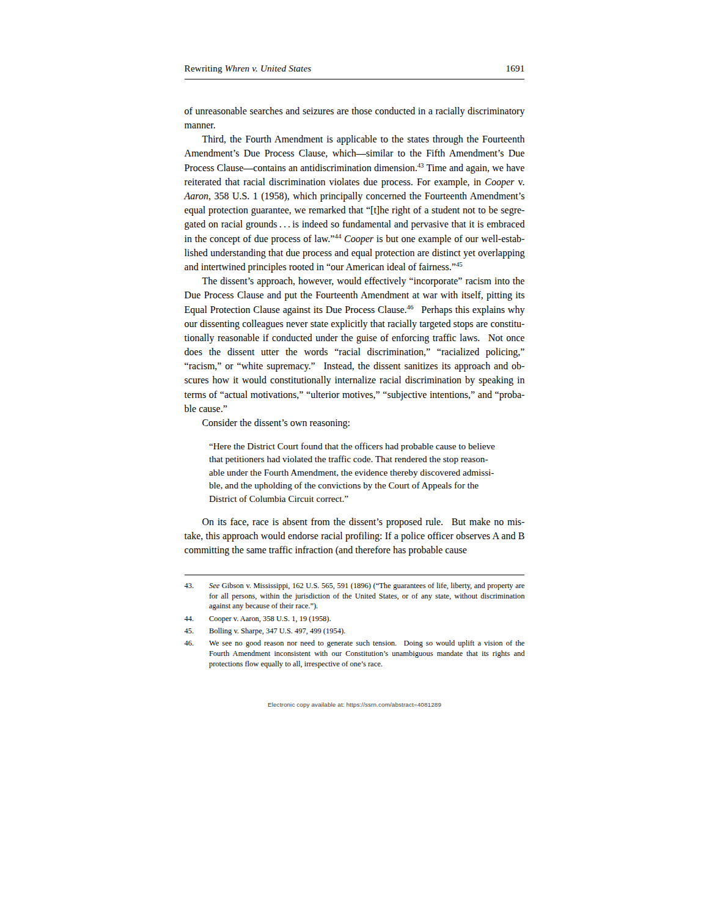Rewriting Whren v. United States
1691
of unreasonable searches and seizures are those conducted in a racially discriminatory manner.
Third, the Fourth Amendment is applicable to the states through the Fourteenth Amendment’s Due Process Clause, which—similar to the Fifth Amendment’s Due Process Clause—contains an antidiscrimination dimension.43 Time and again, we have reiterated that racial discrimination violates due process. For example, in Cooper v. Aaron, 358 U.S. 1 (1958), which principally concerned the Fourteenth Amendment’s equal protection guarantee, we remarked that “[t]he right of a student not to be segregated on racial grounds . . . is indeed so fundamental and pervasive that it is embraced in the concept of due process of law.”44 Cooper is but one example of our well-established understanding that due process and equal protection are distinct yet overlapping and intertwined principles rooted in “our American ideal of fairness.”45
The dissent’s approach, however, would effectively “incorporate” racism into the Due Process Clause and put the Fourteenth Amendment at war with itself, pitting its Equal Protection Clause against its Due Process Clause.46  Perhaps this explains why our dissenting colleagues never state explicitly that racially targeted stops are constitutionally reasonable if conducted under the guise of enforcing traffic laws.  Not once does the dissent utter the words “racial discrimination,” “racialized policing,” “racism,” or “white supremacy.”  Instead, the dissent sanitizes its approach and obscures how it would constitutionally internalize racial discrimination by speaking in terms of “actual motivations,” “ulterior motives,” “subjective intentions,” and “probable cause.”
Consider the dissent’s own reasoning:
“Here the District Court found that the officers had probable cause to believe that petitioners had violated the traffic code. That rendered the stop reasonable under the Fourth Amendment, the evidence thereby discovered admissible, and the upholding of the convictions by the Court of Appeals for the District of Columbia Circuit correct.”
On its face, race is absent from the dissent’s proposed rule.  But make no mistake, this approach would endorse racial profiling: If a police officer observes A and B committing the same traffic infraction (and therefore has probable cause
43.
See Gibson v. Mississippi, 162 U.S. 565, 591 (1896) (“The guarantees of life, liberty, and property are for all persons, within the jurisdiction of the United States, or of any state, without discrimination against any because of their race.”).
44.
Cooper v. Aaron, 358 U.S. 1, 19 (1958).
45.
Bolling v. Sharpe, 347 U.S. 497, 499 (1954).
46.
We see no good reason nor need to generate such tension.  Doing so would uplift a vision of the Fourth Amendment inconsistent with our Constitution’s unambiguous mandate that its rights and protections flow equally to all, irrespective of one’s race.
Electronic copy available at: https://ssrn.com/abstract=4081289